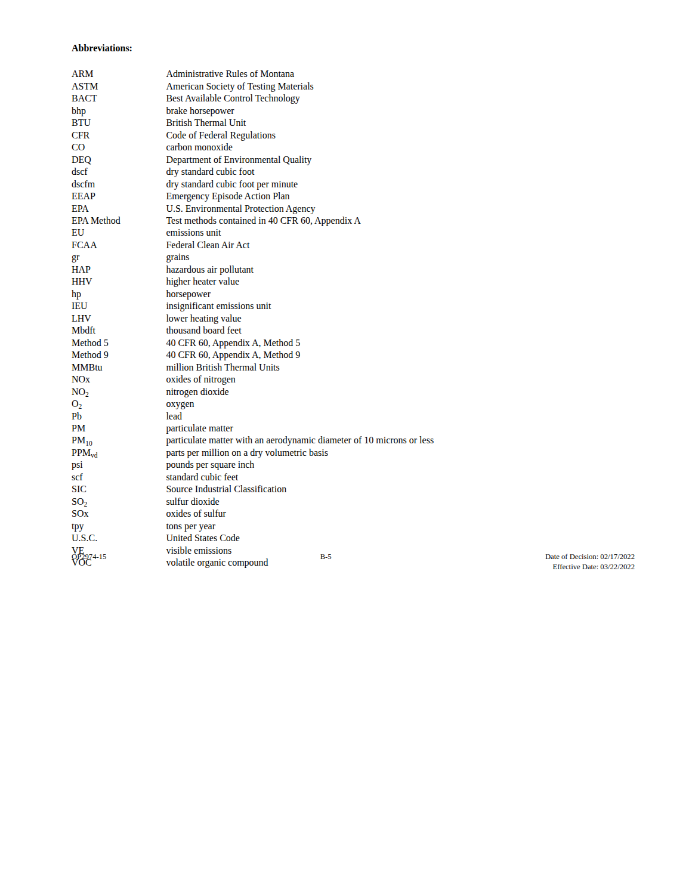Abbreviations:
| ARM | Administrative Rules of Montana |
| ASTM | American Society of Testing Materials |
| BACT | Best Available Control Technology |
| bhp | brake horsepower |
| BTU | British Thermal Unit |
| CFR | Code of Federal Regulations |
| CO | carbon monoxide |
| DEQ | Department of Environmental Quality |
| dscf | dry standard cubic foot |
| dscfm | dry standard cubic foot per minute |
| EEAP | Emergency Episode Action Plan |
| EPA | U.S. Environmental Protection Agency |
| EPA Method | Test methods contained in 40 CFR 60, Appendix A |
| EU | emissions unit |
| FCAA | Federal Clean Air Act |
| gr | grains |
| HAP | hazardous air pollutant |
| HHV | higher heater value |
| hp | horsepower |
| IEU | insignificant emissions unit |
| LHV | lower heating value |
| Mbdft | thousand board feet |
| Method 5 | 40 CFR 60, Appendix A, Method 5 |
| Method 9 | 40 CFR 60, Appendix A, Method 9 |
| MMBtu | million British Thermal Units |
| NOx | oxides of nitrogen |
| NO 2 | nitrogen dioxide |
| O 2 | oxygen |
| Pb | lead |
| PM | particulate matter |
| PM 10 | particulate matter with an aerodynamic diameter of 10 microns or less |
| PPM vd | parts per million on a dry volumetric basis |
| psi | pounds per square inch |
| scf | standard cubic feet |
| SIC | Source Industrial Classification |
| SO 2 | sulfur dioxide |
| SOx | oxides of sulfur |
| tpy | tons per year |
| U.S.C. | United States Code |
| VE | visible emissions |
| VOC | volatile organic compound |
OP2974-15
B-5
Date of Decision: 02/17/2022
Effective Date: 03/22/2022